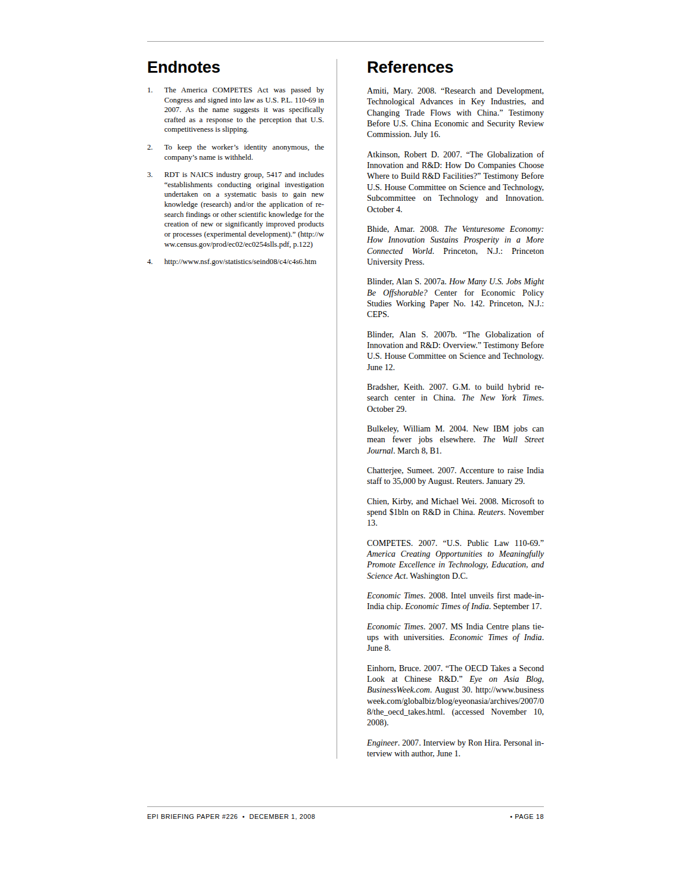Endnotes
The America COMPETES Act was passed by Congress and signed into law as U.S. P.L. 110-69 in 2007. As the name suggests it was specifically crafted as a response to the perception that U.S. competitiveness is slipping.
To keep the worker’s identity anonymous, the company’s name is withheld.
RDT is NAICS industry group, 5417 and includes “establishments conducting original investigation undertaken on a systematic basis to gain new knowledge (research) and/or the application of research findings or other scientific knowledge for the creation of new or significantly improved products or processes (experimental development).” (http://www.census.gov/prod/ec02/ec0254slls.pdf, p.122)
http://www.nsf.gov/statistics/seind08/c4/c4s6.htm
References
Amiti, Mary. 2008. “Research and Development, Technological Advances in Key Industries, and Changing Trade Flows with China.” Testimony Before U.S. China Economic and Security Review Commission. July 16.
Atkinson, Robert D. 2007. “The Globalization of Innovation and R&D: How Do Companies Choose Where to Build R&D Facilities?” Testimony Before U.S. House Committee on Science and Technology, Subcommittee on Technology and Innovation. October 4.
Bhide, Amar. 2008. The Venturesome Economy: How Innovation Sustains Prosperity in a More Connected World. Princeton, N.J.: Princeton University Press.
Blinder, Alan S. 2007a. How Many U.S. Jobs Might Be Offshorable? Center for Economic Policy Studies Working Paper No. 142. Princeton, N.J.: CEPS.
Blinder, Alan S. 2007b. “The Globalization of Innovation and R&D: Overview.” Testimony Before U.S. House Committee on Science and Technology. June 12.
Bradsher, Keith. 2007. G.M. to build hybrid research center in China. The New York Times. October 29.
Bulkeley, William M. 2004. New IBM jobs can mean fewer jobs elsewhere. The Wall Street Journal. March 8, B1.
Chatterjee, Sumeet. 2007. Accenture to raise India staff to 35,000 by August. Reuters. January 29.
Chien, Kirby, and Michael Wei. 2008. Microsoft to spend $1bln on R&D in China. Reuters. November 13.
COMPETES. 2007. “U.S. Public Law 110-69.” America Creating Opportunities to Meaningfully Promote Excellence in Technology, Education, and Science Act. Washington D.C.
Economic Times. 2008. Intel unveils first made-in-India chip. Economic Times of India. September 17.
Economic Times. 2007. MS India Centre plans tie-ups with universities. Economic Times of India. June 8.
Einhorn, Bruce. 2007. “The OECD Takes a Second Look at Chinese R&D.” Eye on Asia Blog, BusinessWeek.com. August 30. http://www.businessweek.com/globalbiz/blog/eyeonasia/archives/2007/08/the_oecd_takes.html. (accessed November 10, 2008).
Engineer. 2007. Interview by Ron Hira. Personal interview with author, June 1.
EPI Briefing Paper #226 • December 1, 2008
• Page 18